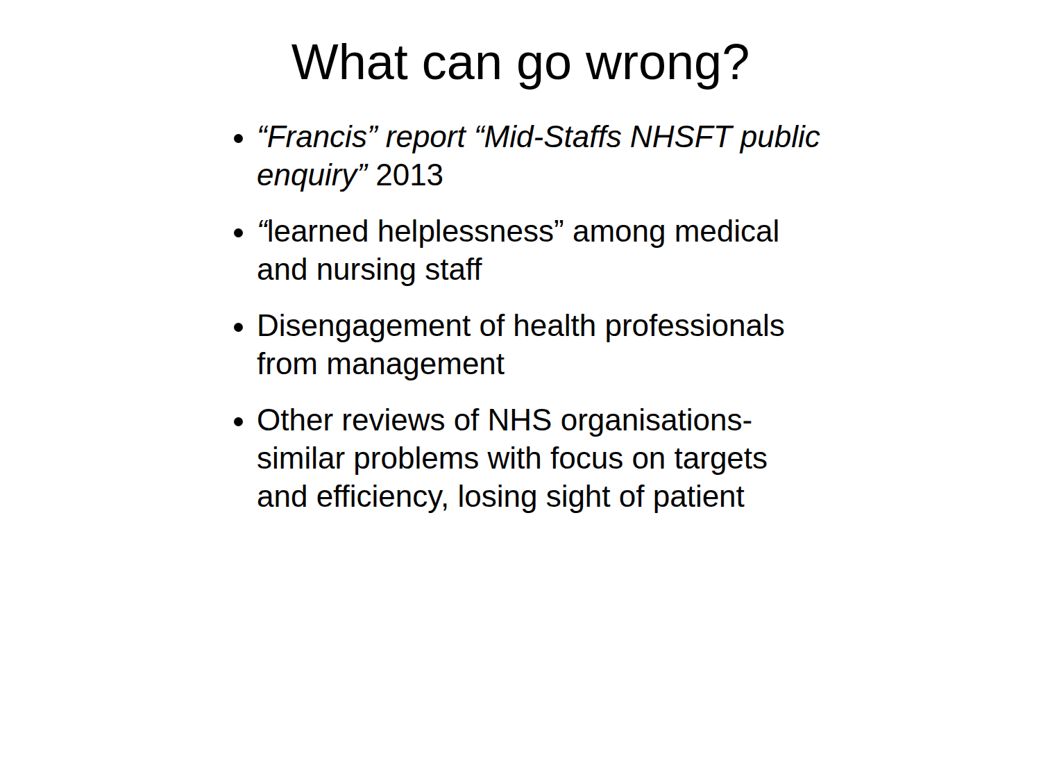What can go wrong?
“Francis” report “Mid-Staffs NHSFT public enquiry” 2013
“learned helplessness” among medical and nursing staff
Disengagement of health professionals from management
Other reviews of NHS organisations-similar problems with focus on targets and efficiency, losing sight of patient